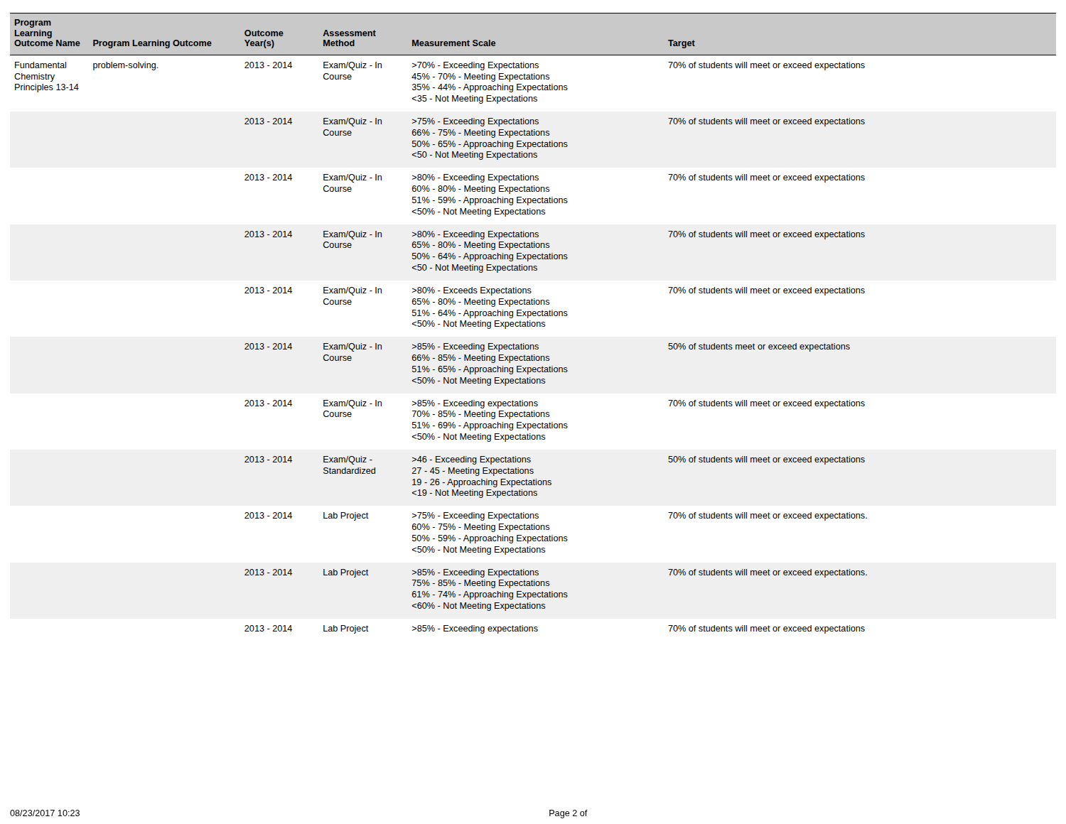| Program Learning Outcome Name | Program Learning Outcome | Outcome Year(s) | Assessment Method | Measurement Scale | Target |
| --- | --- | --- | --- | --- | --- |
| Fundamental Chemistry Principles 13-14 | problem-solving. | 2013 - 2014 | Exam/Quiz - In Course | >70% - Exceeding Expectations 45% - 70% - Meeting Expectations 35% - 44% - Approaching Expectations <35 - Not Meeting Expectations | 70% of students will meet or exceed expectations |
| | | 2013 - 2014 | Exam/Quiz - In Course | >75% - Exceeding Expectations 66% - 75% - Meeting Expectations 50% - 65% - Approaching Expectations <50 - Not Meeting Expectations | 70% of students will meet or exceed expectations |
| | | 2013 - 2014 | Exam/Quiz - In Course | >80% - Exceeding Expectations 60% - 80% - Meeting Expectations 51% - 59% - Approaching Expectations <50% - Not Meeting Expectations | 70% of students will meet or exceed expectations |
| | | 2013 - 2014 | Exam/Quiz - In Course | >80% - Exceeding Expectations 65% - 80% - Meeting Expectations 50% - 64% - Approaching Expectations <50 - Not Meeting Expectations | 70% of students will meet or exceed expectations |
| | | 2013 - 2014 | Exam/Quiz - In Course | >80% - Exceeds Expectations 65% - 80% - Meeting Expectations 51% - 64% - Approaching Expectations <50% - Not Meeting Expectations | 70% of students will meet or exceed expectations |
| | | 2013 - 2014 | Exam/Quiz - In Course | >85% - Exceeding Expectations 66% - 85% - Meeting Expectations 51% - 65% - Approaching Expectations <50% - Not Meeting Expectations | 50% of students meet or exceed expectations |
| | | 2013 - 2014 | Exam/Quiz - In Course | >85% - Exceeding expectations 70% - 85% - Meeting Expectations 51% - 69% - Approaching Expectations <50% - Not Meeting Expectations | 70% of students will meet or exceed expectations |
| | | 2013 - 2014 | Exam/Quiz - Standardized | >46 - Exceeding Expectations 27 - 45 - Meeting Expectations 19 - 26 - Approaching Expectations <19 - Not Meeting Expectations | 50% of students will meet or exceed expectations |
| | | 2013 - 2014 | Lab Project | >75% - Exceeding Expectations 60% - 75% - Meeting Expectations 50% - 59% - Approaching Expectations <50% - Not Meeting Expectations | 70% of students will meet or exceed expectations. |
| | | 2013 - 2014 | Lab Project | >85% - Exceeding Expectations 75% - 85% - Meeting Expectations 61% - 74% - Approaching Expectations <60% - Not Meeting Expectations | 70% of students will meet or exceed expectations. |
| | | 2013 - 2014 | Lab Project | >85% - Exceeding expectations | 70% of students will meet or exceed expectations |
08/23/2017 10:23
Page 2 of